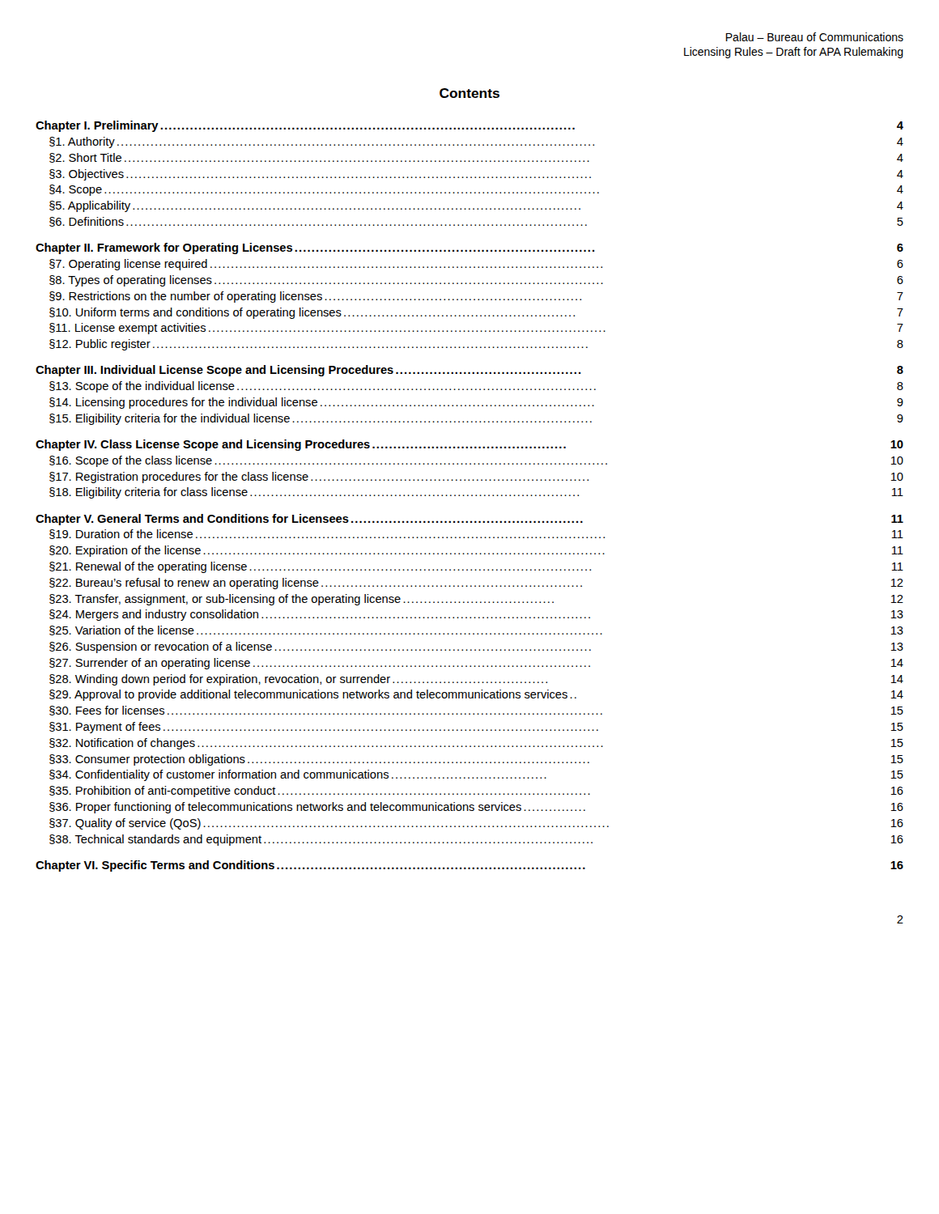Palau – Bureau of Communications
Licensing Rules – Draft for APA Rulemaking
Contents
Chapter I. Preliminary.................................................................................................. 4
§1. Authority................................................................................................................. 4
§2. Short Title.............................................................................................................. 4
§3. Objectives.............................................................................................................. 4
§4. Scope..................................................................................................................... 4
§5. Applicability.......................................................................................................... 4
§6. Definitions............................................................................................................. 5
Chapter II. Framework for Operating Licenses....................................................................... 6
§7. Operating license required............................................................................................. 6
§8. Types of operating licenses............................................................................................ 6
§9. Restrictions on the number of operating licenses............................................................. 7
§10. Uniform terms and conditions of operating licenses....................................................... 7
§11. License exempt activities.............................................................................................. 7
§12. Public register....................................................................................................... 8
Chapter III. Individual License Scope and Licensing Procedures............................................ 8
§13. Scope of the individual license..................................................................................... 8
§14. Licensing procedures for the individual license................................................................. 9
§15. Eligibility criteria for the individual license....................................................................... 9
Chapter IV. Class License Scope and Licensing Procedures.............................................. 10
§16. Scope of the class license............................................................................................. 10
§17. Registration procedures for the class license.................................................................. 10
§18. Eligibility criteria for class license.............................................................................. 11
Chapter V. General Terms and Conditions for Licensees....................................................... 11
§19. Duration of the license................................................................................................. 11
§20. Expiration of the license............................................................................................... 11
§21. Renewal of the operating license................................................................................. 11
§22. Bureau’s refusal to renew an operating license.............................................................. 12
§23. Transfer, assignment, or sub-licensing of the operating license.................................... 12
§24. Mergers and industry consolidation.............................................................................. 13
§25. Variation of the license................................................................................................ 13
§26. Suspension or revocation of a license........................................................................... 13
§27. Surrender of an operating license................................................................................ 14
§28. Winding down period for expiration, revocation, or surrender..................................... 14
§29. Approval to provide additional telecommunications networks and telecommunications services.. 14
§30. Fees for licenses....................................................................................................... 15
§31. Payment of fees....................................................................................................... 15
§32. Notification of changes................................................................................................ 15
§33. Consumer protection obligations................................................................................. 15
§34. Confidentiality of customer information and communications..................................... 15
§35. Prohibition of anti-competitive conduct.......................................................................... 16
§36. Proper functioning of telecommunications networks and telecommunications services............... 16
§37. Quality of service (QoS)................................................................................................ 16
§38. Technical standards and equipment.............................................................................. 16
Chapter VI. Specific Terms and Conditions......................................................................... 16
2